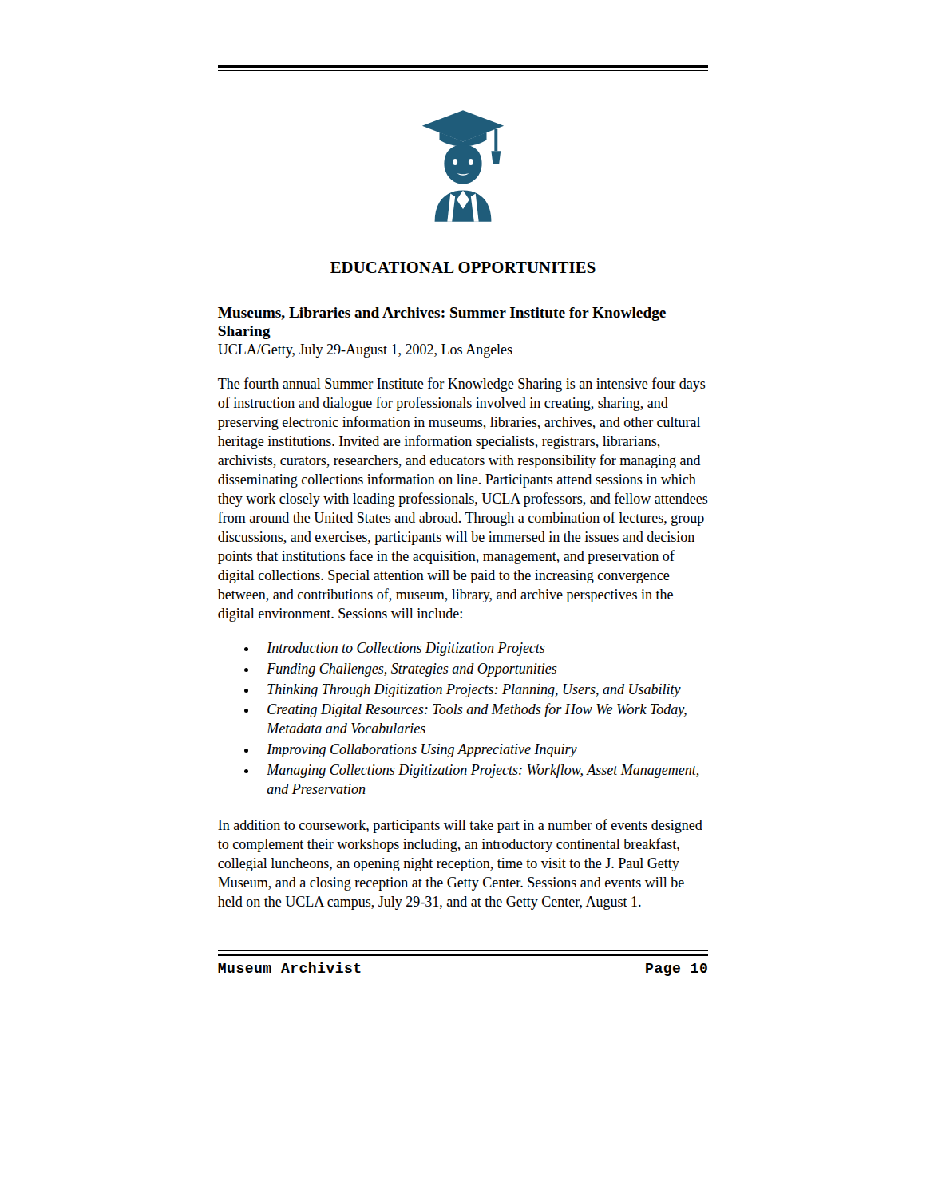EDUCATIONAL OPPORTUNITIES
Museums, Libraries and Archives: Summer Institute for Knowledge Sharing
UCLA/Getty, July 29-August 1, 2002, Los Angeles
The fourth annual Summer Institute for Knowledge Sharing is an intensive four days of instruction and dialogue for professionals involved in creating, sharing, and preserving electronic information in museums, libraries, archives, and other cultural heritage institutions. Invited are information specialists, registrars, librarians, archivists, curators, researchers, and educators with responsibility for managing and disseminating collections information on line. Participants attend sessions in which they work closely with leading professionals, UCLA professors, and fellow attendees from around the United States and abroad. Through a combination of lectures, group discussions, and exercises, participants will be immersed in the issues and decision points that institutions face in the acquisition, management, and preservation of digital collections. Special attention will be paid to the increasing convergence between, and contributions of, museum, library, and archive perspectives in the digital environment. Sessions will include:
Introduction to Collections Digitization Projects
Funding Challenges, Strategies and Opportunities
Thinking Through Digitization Projects: Planning, Users, and Usability
Creating Digital Resources: Tools and Methods for How We Work Today, Metadata and Vocabularies
Improving Collaborations Using Appreciative Inquiry
Managing Collections Digitization Projects: Workflow, Asset Management, and Preservation
In addition to coursework, participants will take part in a number of events designed to complement their workshops including, an introductory continental breakfast, collegial luncheons, an opening night reception, time to visit to the J. Paul Getty Museum, and a closing reception at the Getty Center. Sessions and events will be held on the UCLA campus, July 29-31, and at the Getty Center, August 1.
Museum Archivist Page 10